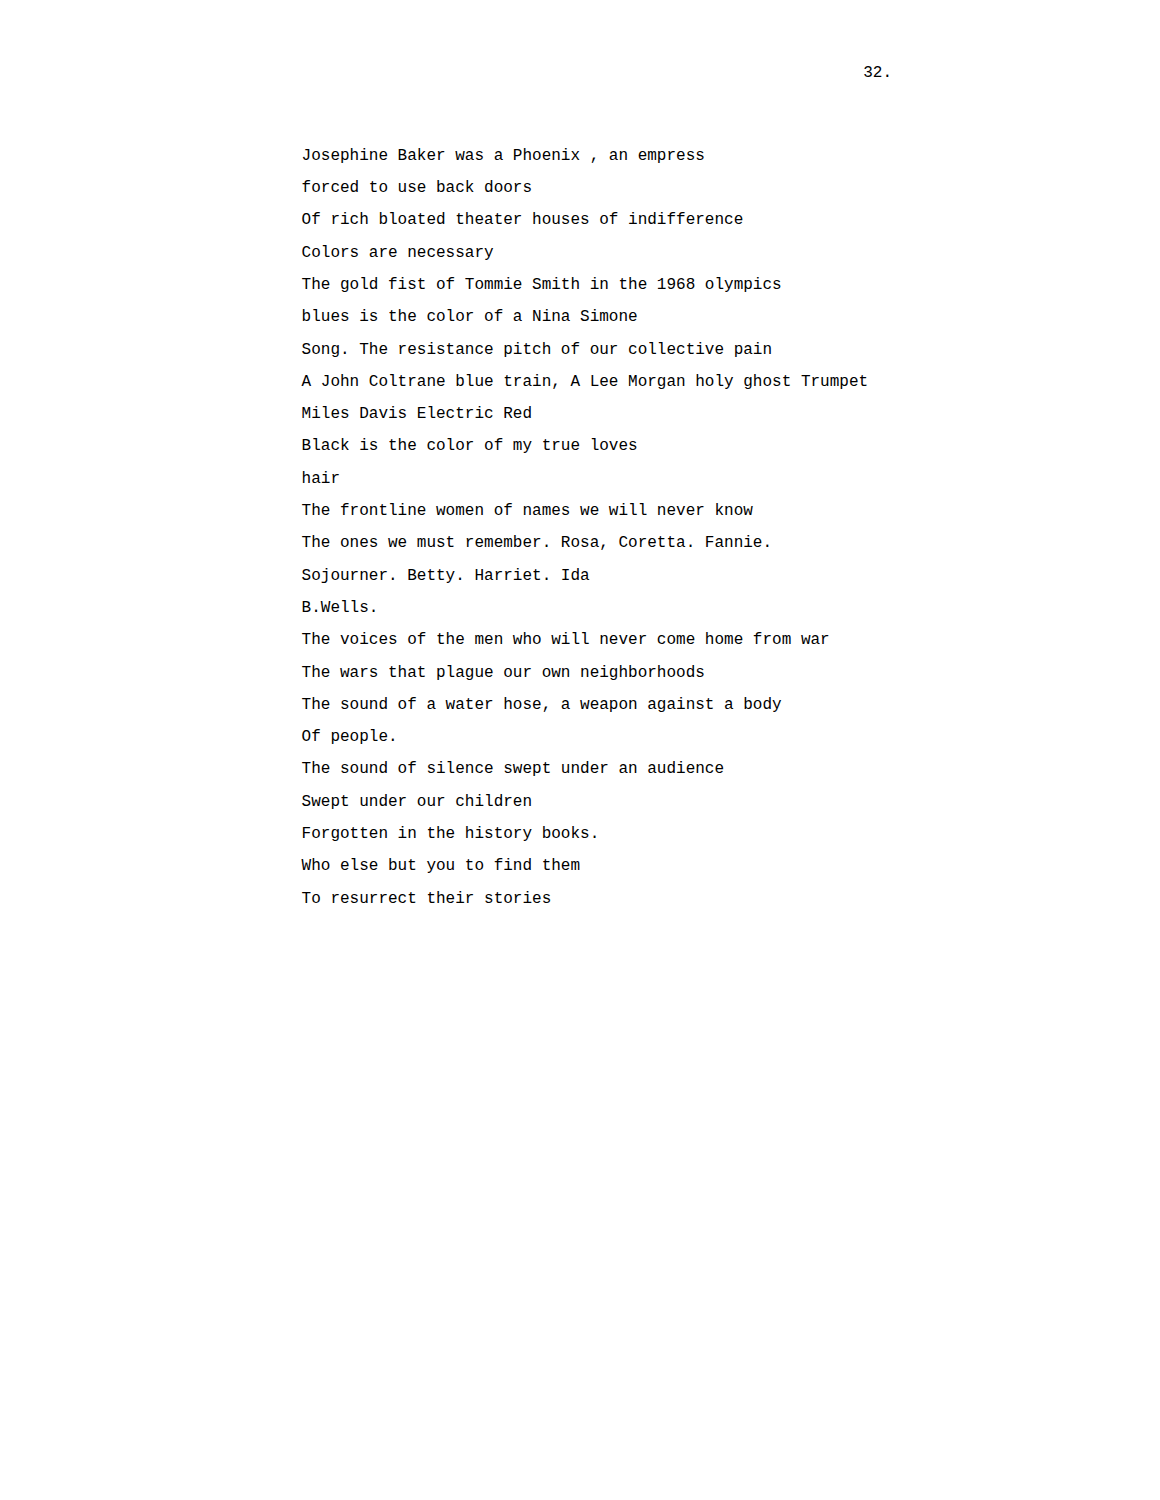32.
Josephine Baker was a Phoenix , an empress
forced to use back doors
Of rich bloated theater houses of indifference
Colors are necessary
The gold fist of Tommie Smith in the 1968 olympics
blues is the color of a Nina Simone
Song. The resistance pitch of our collective pain
A John Coltrane blue train, A Lee Morgan holy ghost Trumpet
Miles Davis Electric Red
Black is the color of my true loves
hair
The frontline women of names we will never know
The ones we must remember. Rosa, Coretta. Fannie.
Sojourner. Betty. Harriet. Ida
B.Wells.
The voices of the men who will never come home from war
The wars that plague our own neighborhoods
The sound of a water hose, a weapon against a body
Of people.
The sound of silence swept under an audience
Swept under our children
Forgotten in the history books.
Who else but you to find them
To resurrect their stories